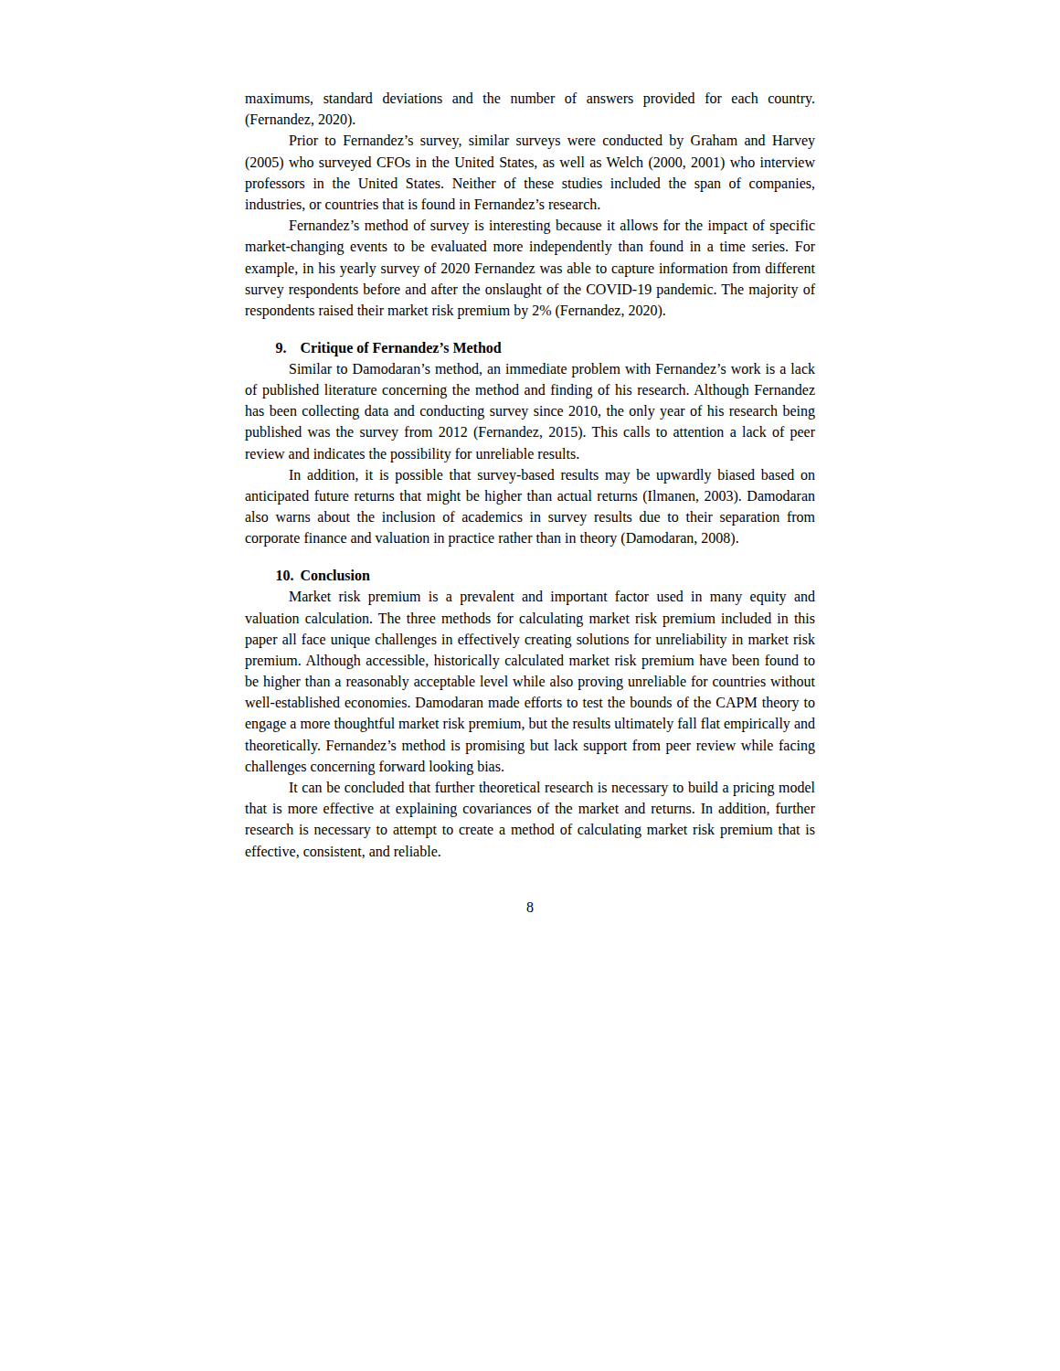maximums, standard deviations and the number of answers provided for each country. (Fernandez, 2020).
Prior to Fernandez’s survey, similar surveys were conducted by Graham and Harvey (2005) who surveyed CFOs in the United States, as well as Welch (2000, 2001) who interview professors in the United States. Neither of these studies included the span of companies, industries, or countries that is found in Fernandez’s research.
Fernandez’s method of survey is interesting because it allows for the impact of specific market-changing events to be evaluated more independently than found in a time series. For example, in his yearly survey of 2020 Fernandez was able to capture information from different survey respondents before and after the onslaught of the COVID-19 pandemic. The majority of respondents raised their market risk premium by 2% (Fernandez, 2020).
9. Critique of Fernandez’s Method
Similar to Damodaran’s method, an immediate problem with Fernandez’s work is a lack of published literature concerning the method and finding of his research. Although Fernandez has been collecting data and conducting survey since 2010, the only year of his research being published was the survey from 2012 (Fernandez, 2015). This calls to attention a lack of peer review and indicates the possibility for unreliable results.
In addition, it is possible that survey-based results may be upwardly biased based on anticipated future returns that might be higher than actual returns (Ilmanen, 2003). Damodaran also warns about the inclusion of academics in survey results due to their separation from corporate finance and valuation in practice rather than in theory (Damodaran, 2008).
10. Conclusion
Market risk premium is a prevalent and important factor used in many equity and valuation calculation. The three methods for calculating market risk premium included in this paper all face unique challenges in effectively creating solutions for unreliability in market risk premium. Although accessible, historically calculated market risk premium have been found to be higher than a reasonably acceptable level while also proving unreliable for countries without well-established economies. Damodaran made efforts to test the bounds of the CAPM theory to engage a more thoughtful market risk premium, but the results ultimately fall flat empirically and theoretically. Fernandez’s method is promising but lack support from peer review while facing challenges concerning forward looking bias.
It can be concluded that further theoretical research is necessary to build a pricing model that is more effective at explaining covariances of the market and returns. In addition, further research is necessary to attempt to create a method of calculating market risk premium that is effective, consistent, and reliable.
8